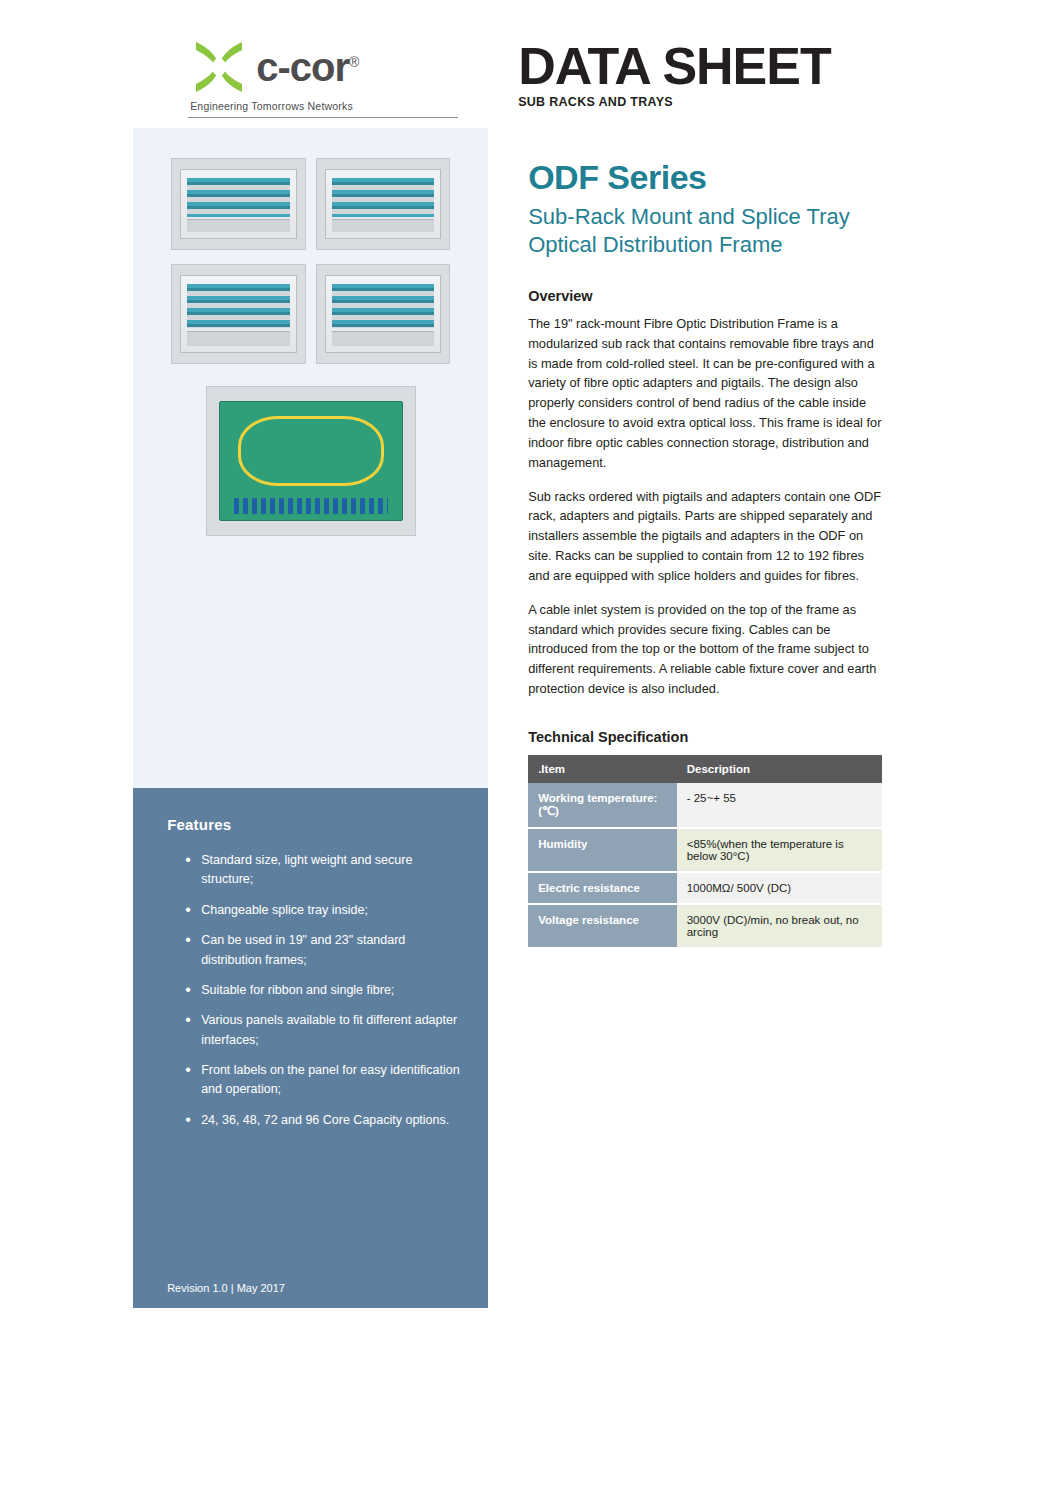c-cor®
Engineering Tomorrows Networks
DATA SHEET
SUB RACKS AND TRAYS
Features
Standard size, light weight and secure structure;
Changeable splice tray inside;
Can be used in 19" and 23" standard distribution frames;
Suitable for ribbon and single fibre;
Various panels available to fit different adapter interfaces;
Front labels on the panel for easy identification and operation;
24, 36, 48, 72 and 96 Core Capacity options.
ODF Series
Sub-Rack Mount and Splice Tray
Optical Distribution Frame
Overview
The 19" rack-mount Fibre Optic Distribution Frame is a modularized sub rack that contains removable fibre trays and is made from cold-rolled steel. It can be pre-configured with a variety of fibre optic adapters and pigtails. The design also properly considers control of bend radius of the cable inside the enclosure to avoid extra optical loss. This frame is ideal for indoor fibre optic cables connection storage, distribution and management.
Sub racks ordered with pigtails and adapters contain one ODF rack, adapters and pigtails. Parts are shipped separately and installers assemble the pigtails and adapters in the ODF on site. Racks can be supplied to contain from 12 to 192 fibres and are equipped with splice holders and guides for fibres.
A cable inlet system is provided on the top of the frame as standard which provides secure fixing. Cables can be introduced from the top or the bottom of the frame subject to different requirements. A reliable cable fixture cover and earth protection device is also included.
Technical Specification
| .Item | Description |
| --- | --- |
| Working temperature: (℃) | - 25~+ 55 |
| Humidity | <85%(when the temperature is below 30°C) |
| Electric resistance | 1000MΩ/ 500V (DC) |
| Voltage resistance | 3000V (DC)/min, no break out, no arcing |
Revision 1.0 | May 2017